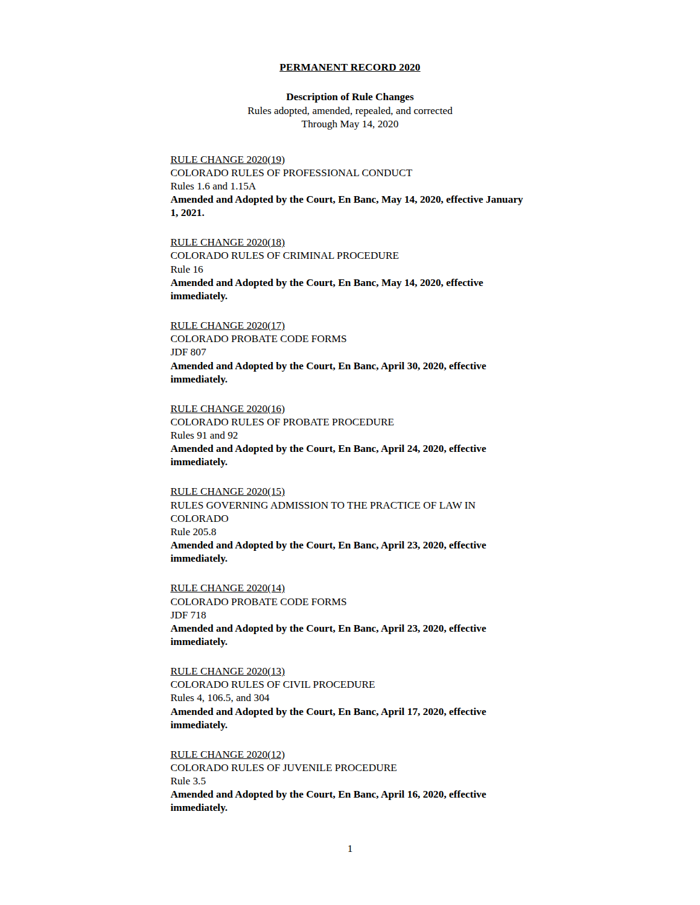PERMANENT RECORD 2020
Description of Rule Changes Rules adopted, amended, repealed, and corrected Through May 14, 2020
RULE CHANGE 2020(19)
COLORADO RULES OF PROFESSIONAL CONDUCT
Rules 1.6 and 1.15A
Amended and Adopted by the Court, En Banc, May 14, 2020, effective January 1, 2021.
RULE CHANGE 2020(18)
COLORADO RULES OF CRIMINAL PROCEDURE
Rule 16
Amended and Adopted by the Court, En Banc, May 14, 2020, effective immediately.
RULE CHANGE 2020(17)
COLORADO PROBATE CODE FORMS
JDF 807
Amended and Adopted by the Court, En Banc, April 30, 2020, effective immediately.
RULE CHANGE 2020(16)
COLORADO RULES OF PROBATE PROCEDURE
Rules 91 and 92
Amended and Adopted by the Court, En Banc, April 24, 2020, effective immediately.
RULE CHANGE 2020(15)
RULES GOVERNING ADMISSION TO THE PRACTICE OF LAW IN COLORADO
Rule 205.8
Amended and Adopted by the Court, En Banc, April 23, 2020, effective immediately.
RULE CHANGE 2020(14)
COLORADO PROBATE CODE FORMS
JDF 718
Amended and Adopted by the Court, En Banc, April 23, 2020, effective immediately.
RULE CHANGE 2020(13)
COLORADO RULES OF CIVIL PROCEDURE
Rules 4, 106.5, and 304
Amended and Adopted by the Court, En Banc, April 17, 2020, effective immediately.
RULE CHANGE 2020(12)
COLORADO RULES OF JUVENILE PROCEDURE
Rule 3.5
Amended and Adopted by the Court, En Banc, April 16, 2020, effective immediately.
1